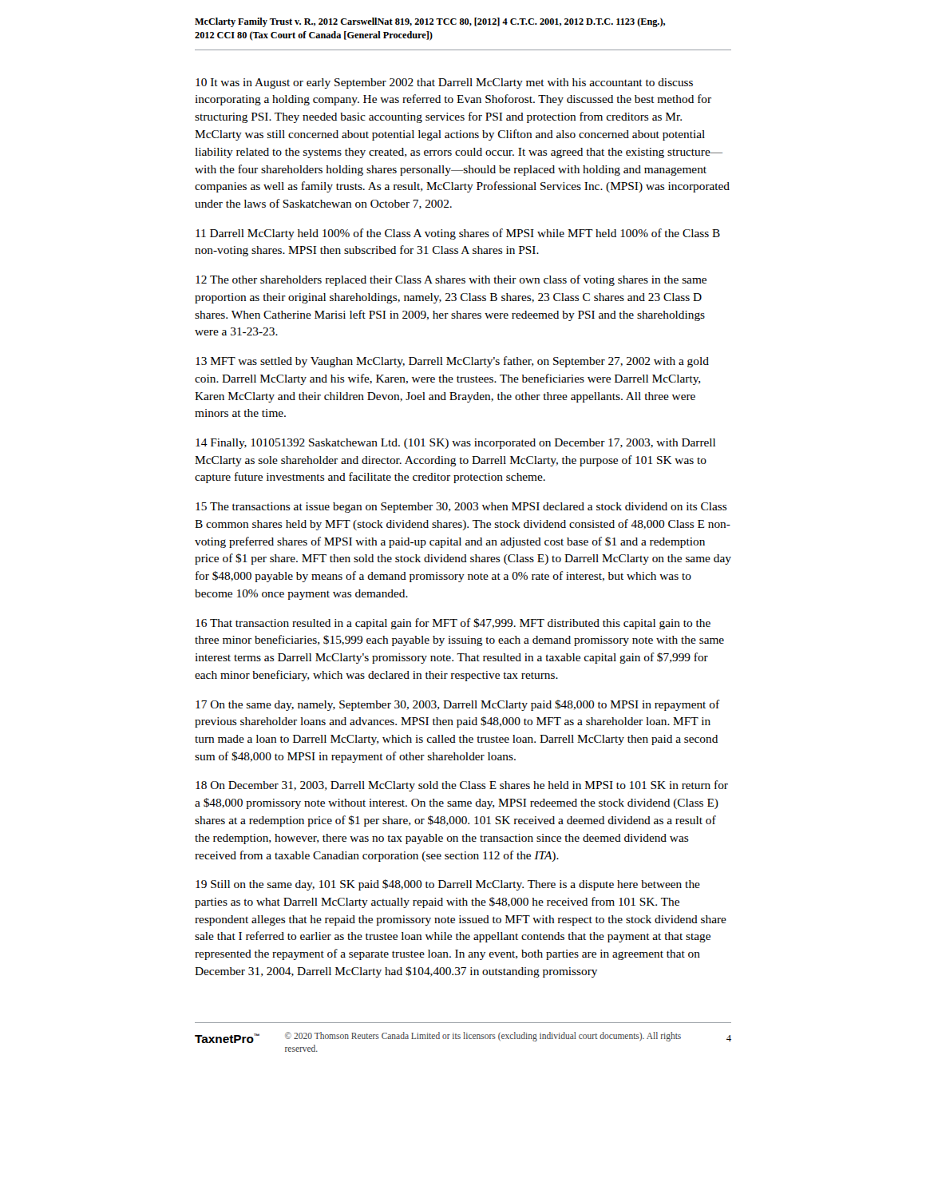McClarty Family Trust v. R., 2012 CarswellNat 819, 2012 TCC 80, [2012] 4 C.T.C. 2001, 2012 D.T.C. 1123 (Eng.), 2012 CCI 80 (Tax Court of Canada [General Procedure])
10 It was in August or early September 2002 that Darrell McClarty met with his accountant to discuss incorporating a holding company. He was referred to Evan Shoforost. They discussed the best method for structuring PSI. They needed basic accounting services for PSI and protection from creditors as Mr. McClarty was still concerned about potential legal actions by Clifton and also concerned about potential liability related to the systems they created, as errors could occur. It was agreed that the existing structure—with the four shareholders holding shares personally—should be replaced with holding and management companies as well as family trusts. As a result, McClarty Professional Services Inc. (MPSI) was incorporated under the laws of Saskatchewan on October 7, 2002.
11 Darrell McClarty held 100% of the Class A voting shares of MPSI while MFT held 100% of the Class B non-voting shares. MPSI then subscribed for 31 Class A shares in PSI.
12 The other shareholders replaced their Class A shares with their own class of voting shares in the same proportion as their original shareholdings, namely, 23 Class B shares, 23 Class C shares and 23 Class D shares. When Catherine Marisi left PSI in 2009, her shares were redeemed by PSI and the shareholdings were a 31-23-23.
13 MFT was settled by Vaughan McClarty, Darrell McClarty's father, on September 27, 2002 with a gold coin. Darrell McClarty and his wife, Karen, were the trustees. The beneficiaries were Darrell McClarty, Karen McClarty and their children Devon, Joel and Brayden, the other three appellants. All three were minors at the time.
14 Finally, 101051392 Saskatchewan Ltd. (101 SK) was incorporated on December 17, 2003, with Darrell McClarty as sole shareholder and director. According to Darrell McClarty, the purpose of 101 SK was to capture future investments and facilitate the creditor protection scheme.
15 The transactions at issue began on September 30, 2003 when MPSI declared a stock dividend on its Class B common shares held by MFT (stock dividend shares). The stock dividend consisted of 48,000 Class E non-voting preferred shares of MPSI with a paid-up capital and an adjusted cost base of $1 and a redemption price of $1 per share. MFT then sold the stock dividend shares (Class E) to Darrell McClarty on the same day for $48,000 payable by means of a demand promissory note at a 0% rate of interest, but which was to become 10% once payment was demanded.
16 That transaction resulted in a capital gain for MFT of $47,999. MFT distributed this capital gain to the three minor beneficiaries, $15,999 each payable by issuing to each a demand promissory note with the same interest terms as Darrell McClarty's promissory note. That resulted in a taxable capital gain of $7,999 for each minor beneficiary, which was declared in their respective tax returns.
17 On the same day, namely, September 30, 2003, Darrell McClarty paid $48,000 to MPSI in repayment of previous shareholder loans and advances. MPSI then paid $48,000 to MFT as a shareholder loan. MFT in turn made a loan to Darrell McClarty, which is called the trustee loan. Darrell McClarty then paid a second sum of $48,000 to MPSI in repayment of other shareholder loans.
18 On December 31, 2003, Darrell McClarty sold the Class E shares he held in MPSI to 101 SK in return for a $48,000 promissory note without interest. On the same day, MPSI redeemed the stock dividend (Class E) shares at a redemption price of $1 per share, or $48,000. 101 SK received a deemed dividend as a result of the redemption, however, there was no tax payable on the transaction since the deemed dividend was received from a taxable Canadian corporation (see section 112 of the ITA).
19 Still on the same day, 101 SK paid $48,000 to Darrell McClarty. There is a dispute here between the parties as to what Darrell McClarty actually repaid with the $48,000 he received from 101 SK. The respondent alleges that he repaid the promissory note issued to MFT with respect to the stock dividend share sale that I referred to earlier as the trustee loan while the appellant contends that the payment at that stage represented the repayment of a separate trustee loan. In any event, both parties are in agreement that on December 31, 2004, Darrell McClarty had $104,400.37 in outstanding promissory
TaxnetPro™
© 2020 Thomson Reuters Canada Limited or its licensors (excluding individual court documents). All rights reserved.
4